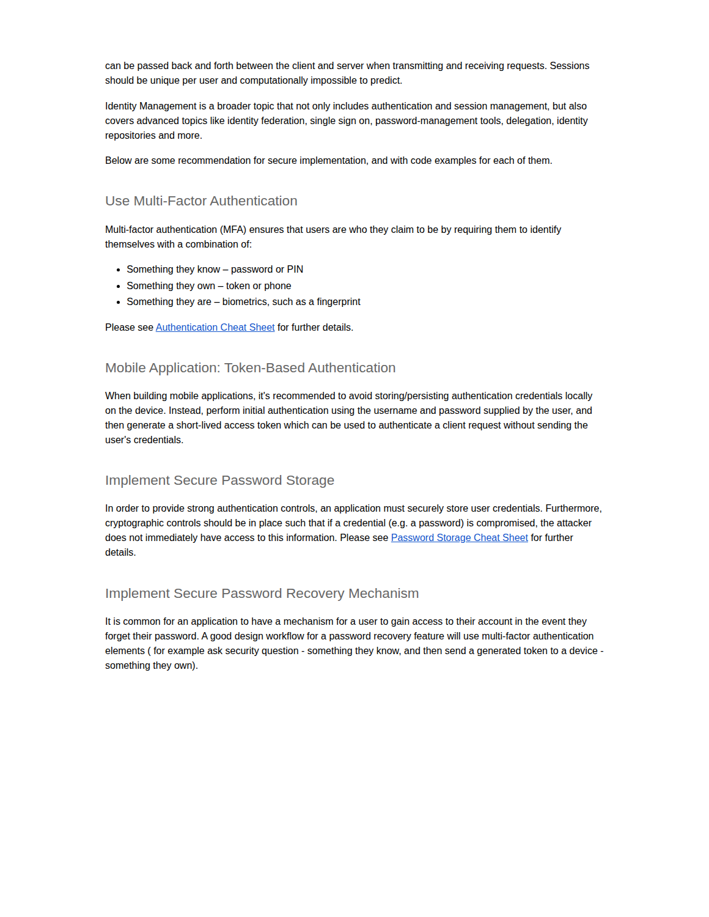can be passed back and forth between the client and server when transmitting and receiving requests. Sessions should be unique per user and computationally impossible to predict.
Identity Management is a broader topic that not only includes authentication and session management, but also covers advanced topics like identity federation, single sign on, password-management tools, delegation, identity repositories and more.
Below are some recommendation for secure implementation, and with code examples for each of them.
Use Multi-Factor Authentication
Multi-factor authentication (MFA) ensures that users are who they claim to be by requiring them to identify themselves with a combination of:
Something they know – password or PIN
Something they own – token or phone
Something they are – biometrics, such as a fingerprint
Please see Authentication Cheat Sheet for further details.
Mobile Application: Token-Based Authentication
When building mobile applications, it's recommended to avoid storing/persisting authentication credentials locally on the device. Instead, perform initial authentication using the username and password supplied by the user, and then generate a short-lived access token which can be used to authenticate a client request without sending the user's credentials.
Implement Secure Password Storage
In order to provide strong authentication controls, an application must securely store user credentials. Furthermore, cryptographic controls should be in place such that if a credential (e.g. a password) is compromised, the attacker does not immediately have access to this information. Please see Password Storage Cheat Sheet for further details.
Implement Secure Password Recovery Mechanism
It is common for an application to have a mechanism for a user to gain access to their account in the event they forget their password. A good design workflow for a password recovery feature will use multi-factor authentication elements ( for example ask security question - something they know, and then send a generated token to a device - something they own).